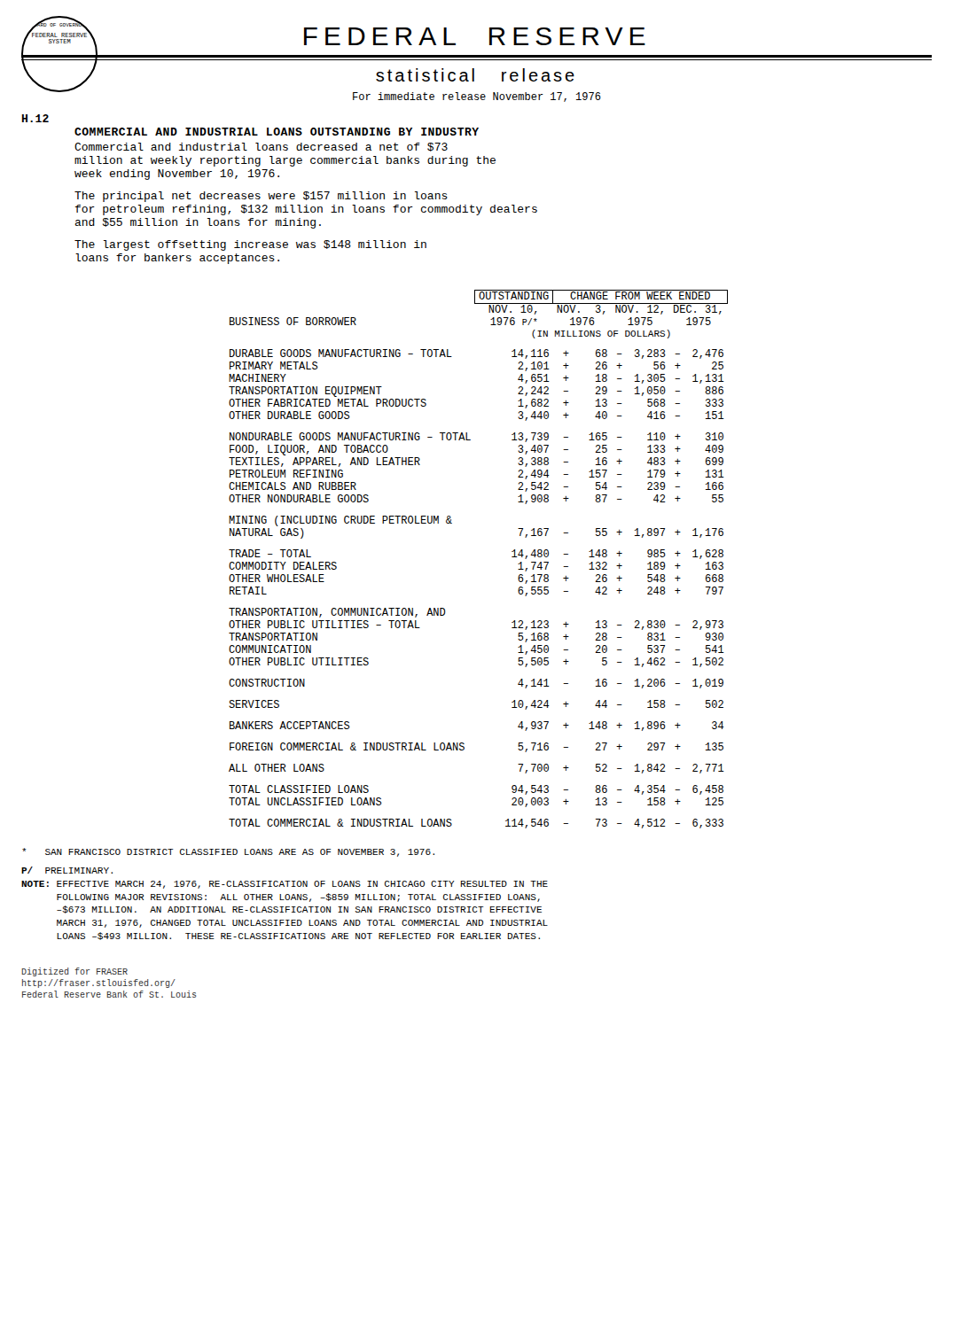★ BOARD OF GOVERNORS ★
FEDERAL RESERVE SYSTEM
FEDERAL RESERVE
statistical release
For immediate release November 17, 1976
H.12
COMMERCIAL AND INDUSTRIAL LOANS OUTSTANDING BY INDUSTRY
Commercial and industrial loans decreased a net of $73
million at weekly reporting large commercial banks during the
week ending November 10, 1976.
The principal net decreases were $157 million in loans
for petroleum refining, $132 million in loans for commodity dealers
and $55 million in loans for mining.
The largest offsetting increase was $148 million in
loans for bankers acceptances.
| | OUTSTANDING | CHANGE FROM WEEK ENDED |
| | NOV. 10, | NOV. 3, | NOV. 12, | DEC. 31, |
| BUSINESS OF BORROWER | 1976 P/* | 1976 | 1975 | 1975 |
| | (IN MILLIONS OF DOLLARS) |
| DURABLE GOODS MANUFACTURING – TOTAL | 14,116 | + | 68 | – | 3,283 | – | 2,476 |
| PRIMARY METALS | 2,101 | + | 26 | + | 56 | + | 25 |
| MACHINERY | 4,651 | + | 18 | – | 1,305 | – | 1,131 |
| TRANSPORTATION EQUIPMENT | 2,242 | – | 29 | – | 1,050 | – | 886 |
| OTHER FABRICATED METAL PRODUCTS | 1,682 | + | 13 | – | 568 | – | 333 |
| OTHER DURABLE GOODS | 3,440 | + | 40 | – | 416 | – | 151 |
| NONDURABLE GOODS MANUFACTURING – TOTAL | 13,739 | – | 165 | – | 110 | + | 310 |
| FOOD, LIQUOR, AND TOBACCO | 3,407 | – | 25 | – | 133 | + | 409 |
| TEXTILES, APPAREL, AND LEATHER | 3,388 | – | 16 | + | 483 | + | 699 |
| PETROLEUM REFINING | 2,494 | – | 157 | – | 179 | + | 131 |
| CHEMICALS AND RUBBER | 2,542 | – | 54 | – | 239 | – | 166 |
| OTHER NONDURABLE GOODS | 1,908 | + | 87 | – | 42 | + | 55 |
| MINING (INCLUDING CRUDE PETROLEUM & | |
| NATURAL GAS) | 7,167 | – | 55 | + | 1,897 | + | 1,176 |
| TRADE – TOTAL | 14,480 | – | 148 | + | 985 | + | 1,628 |
| COMMODITY DEALERS | 1,747 | – | 132 | + | 189 | + | 163 |
| OTHER WHOLESALE | 6,178 | + | 26 | + | 548 | + | 668 |
| RETAIL | 6,555 | – | 42 | + | 248 | + | 797 |
| TRANSPORTATION, COMMUNICATION, AND | |
| OTHER PUBLIC UTILITIES – TOTAL | 12,123 | + | 13 | – | 2,830 | – | 2,973 |
| TRANSPORTATION | 5,168 | + | 28 | – | 831 | – | 930 |
| COMMUNICATION | 1,450 | – | 20 | – | 537 | – | 541 |
| OTHER PUBLIC UTILITIES | 5,505 | + | 5 | – | 1,462 | – | 1,502 |
| CONSTRUCTION | 4,141 | – | 16 | – | 1,206 | – | 1,019 |
| SERVICES | 10,424 | + | 44 | – | 158 | – | 502 |
| BANKERS ACCEPTANCES | 4,937 | + | 148 | + | 1,896 | + | 34 |
| FOREIGN COMMERCIAL & INDUSTRIAL LOANS | 5,716 | – | 27 | + | 297 | + | 135 |
| ALL OTHER LOANS | 7,700 | + | 52 | – | 1,842 | – | 2,771 |
| TOTAL CLASSIFIED LOANS | 94,543 | – | 86 | – | 4,354 | – | 6,458 |
| TOTAL UNCLASSIFIED LOANS | 20,003 | + | 13 | – | 158 | + | 125 |
| TOTAL COMMERCIAL & INDUSTRIAL LOANS | 114,546 | – | 73 | – | 4,512 | – | 6,333 |
* SAN FRANCISCO DISTRICT CLASSIFIED LOANS ARE AS OF NOVEMBER 3, 1976.
P/ PRELIMINARY.
NOTE: EFFECTIVE MARCH 24, 1976, RE-CLASSIFICATION OF LOANS IN CHICAGO CITY RESULTED IN THE
FOLLOWING MAJOR REVISIONS: ALL OTHER LOANS, –$859 MILLION; TOTAL CLASSIFIED LOANS,
–$673 MILLION. AN ADDITIONAL RE-CLASSIFICATION IN SAN FRANCISCO DISTRICT EFFECTIVE
MARCH 31, 1976, CHANGED TOTAL UNCLASSIFIED LOANS AND TOTAL COMMERCIAL AND INDUSTRIAL
LOANS –$493 MILLION. THESE RE-CLASSIFICATIONS ARE NOT REFLECTED FOR EARLIER DATES.
Digitized for FRASER
http://fraser.stlouisfed.org/
Federal Reserve Bank of St. Louis